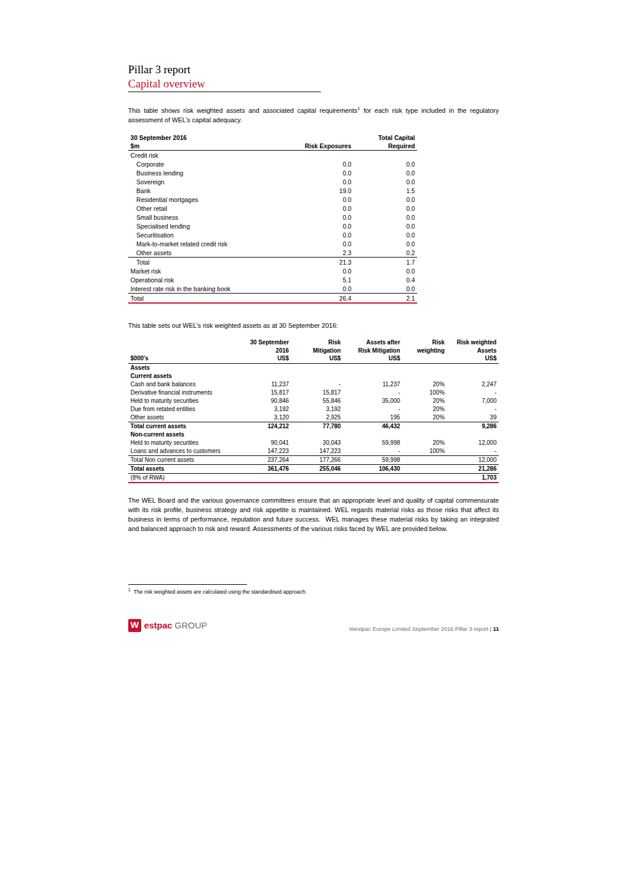Pillar 3 report
Capital overview
This table shows risk weighted assets and associated capital requirements1 for each risk type included in the regulatory assessment of WEL’s capital adequacy.
| 30 September 2016 | | Total Capital |
| $m | Risk Exposures | Required |
| Credit risk | | |
| Corporate | 0.0 | 0.0 |
| Business lending | 0.0 | 0.0 |
| Sovereign | 0.0 | 0.0 |
| Bank | 19.0 | 1.5 |
| Residential mortgages | 0.0 | 0.0 |
| Other retail | 0.0 | 0.0 |
| Small business | 0.0 | 0.0 |
| Specialised lending | 0.0 | 0.0 |
| Securitisation | 0.0 | 0.0 |
| Mark-to-market related credit risk | 0.0 | 0.0 |
| Other assets | 2.3 | 0.2 |
| Total | 21.3 | 1.7 |
| Market risk | 0.0 | 0.0 |
| Operational risk | 5.1 | 0.4 |
| Interest rate risk in the banking book | 0.0 | 0.0 |
| Total | 26.4 | 2.1 |
This table sets out WEL’s risk weighted assets as at 30 September 2016:
| | 30 September | Risk | Assets after | Risk | Risk weighted |
| --- | --- | --- | --- | --- | --- |
| | 2016 | Mitigation | Risk Mitigation | weighting | Assets |
| $000's | US$ | US$ | US$ | | US$ |
| Assets | | | | | |
| Current assets | | | | | |
| Cash and bank balances | 11,237 | - | 11,237 | 20% | 2,247 |
| Derivative financial instruments | 15,817 | 15,817 | - | 100% | - |
| Held to maturity securities | 90,846 | 55,846 | 35,000 | 20% | 7,000 |
| Due from retated entities | 3,192 | 3,192 | - | 20% | - |
| Other assets | 3,120 | 2,925 | 195 | 20% | 39 |
| Total current assets | 124,212 | 77,780 | 46,432 | | 9,286 |
| Non-current assets | | | | | |
| Held to maturity securities | 90,041 | 30,043 | 59,998 | 20% | 12,000 |
| Loans and advances to customers | 147,223 | 147,223 | - | 100% | - |
| Total Non current assets | 237,264 | 177,266 | 59,998 | | 12,000 |
| Total assets | 361,476 | 255,046 | 106,430 | | 21,286 |
| (8% of RWA) | | | | | 1,703 |
The WEL Board and the various governance committees ensure that an appropriate level and quality of capital commensurate with its risk profile, business strategy and risk appetite is maintained. WEL regards material risks as those risks that affect its business in terms of performance, reputation and future success. WEL manages these material risks by taking an integrated and balanced approach to risk and reward. Assessments of the various risks faced by WEL are provided below.
1 The risk weighted assets are calculated using the standardised approach.
estpac GROUP
Westpac Europe Limited September 2016 Pillar 3 report | 11